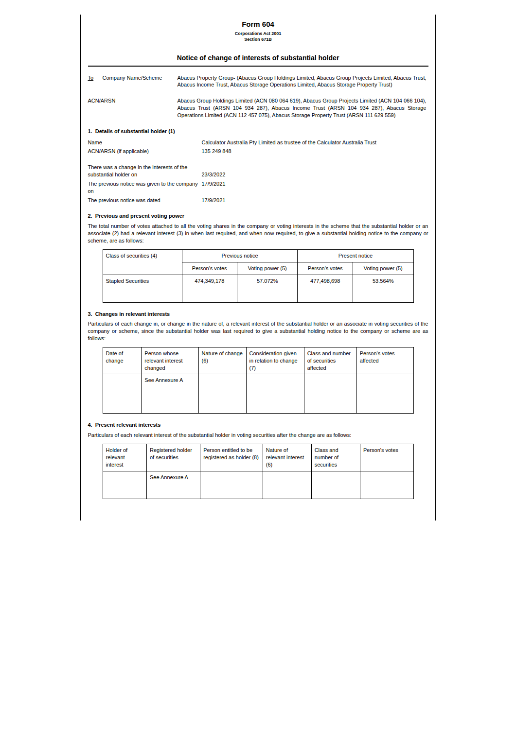Form 604
Corporations Act 2001
Section 671B
Notice of change of interests of substantial holder
| To | Company Name/Scheme | Abacus Property Group- (Abacus Group Holdings Limited, Abacus Group Projects Limited, Abacus Trust, Abacus Income Trust, Abacus Storage Operations Limited, Abacus Storage Property Trust) |
| ACN/ARSN | Abacus Group Holdings Limited (ACN 080 064 619), Abacus Group Projects Limited (ACN 104 066 104), Abacus Trust (ARSN 104 934 287), Abacus Income Trust (ARSN 104 934 287), Abacus Storage Operations Limited (ACN 112 457 075), Abacus Storage Property Trust (ARSN 111 629 559) |
1. Details of substantial holder (1)
| Name | Calculator Australia Pty Limited as trustee of the Calculator Australia Trust |
| ACN/ARSN (if applicable) | 135 249 848 |
| There was a change in the interests of the substantial holder on | 23/3/2022 |
| The previous notice was given to the company on | 17/9/2021 |
| The previous notice was dated | 17/9/2021 |
2. Previous and present voting power
The total number of votes attached to all the voting shares in the company or voting interests in the scheme that the substantial holder or an associate (2) had a relevant interest (3) in when last required, and when now required, to give a substantial holding notice to the company or scheme, are as follows:
| Class of securities (4) | Previous notice | Present notice |
| --- | --- | --- |
| Person's votes | Voting power (5) | Person's votes | Voting power (5) |
| Stapled Securities | 474,349,178 | 57.072% | 477,498,698 | 53.564% |
3. Changes in relevant interests
Particulars of each change in, or change in the nature of, a relevant interest of the substantial holder or an associate in voting securities of the company or scheme, since the substantial holder was last required to give a substantial holding notice to the company or scheme are as follows:
| Date of change | Person whose relevant interest changed | Nature of change (6) | Consideration given in relation to change (7) | Class and number of securities affected | Person's votes affected |
| --- | --- | --- | --- | --- | --- |
| | See Annexure A | | | | |
4. Present relevant interests
Particulars of each relevant interest of the substantial holder in voting securities after the change are as follows:
| Holder of relevant interest | Registered holder of securities | Person entitled to be registered as holder (8) | Nature of relevant interest (6) | Class and number of securities | Person's votes |
| --- | --- | --- | --- | --- | --- |
| | See Annexure A | | | | |